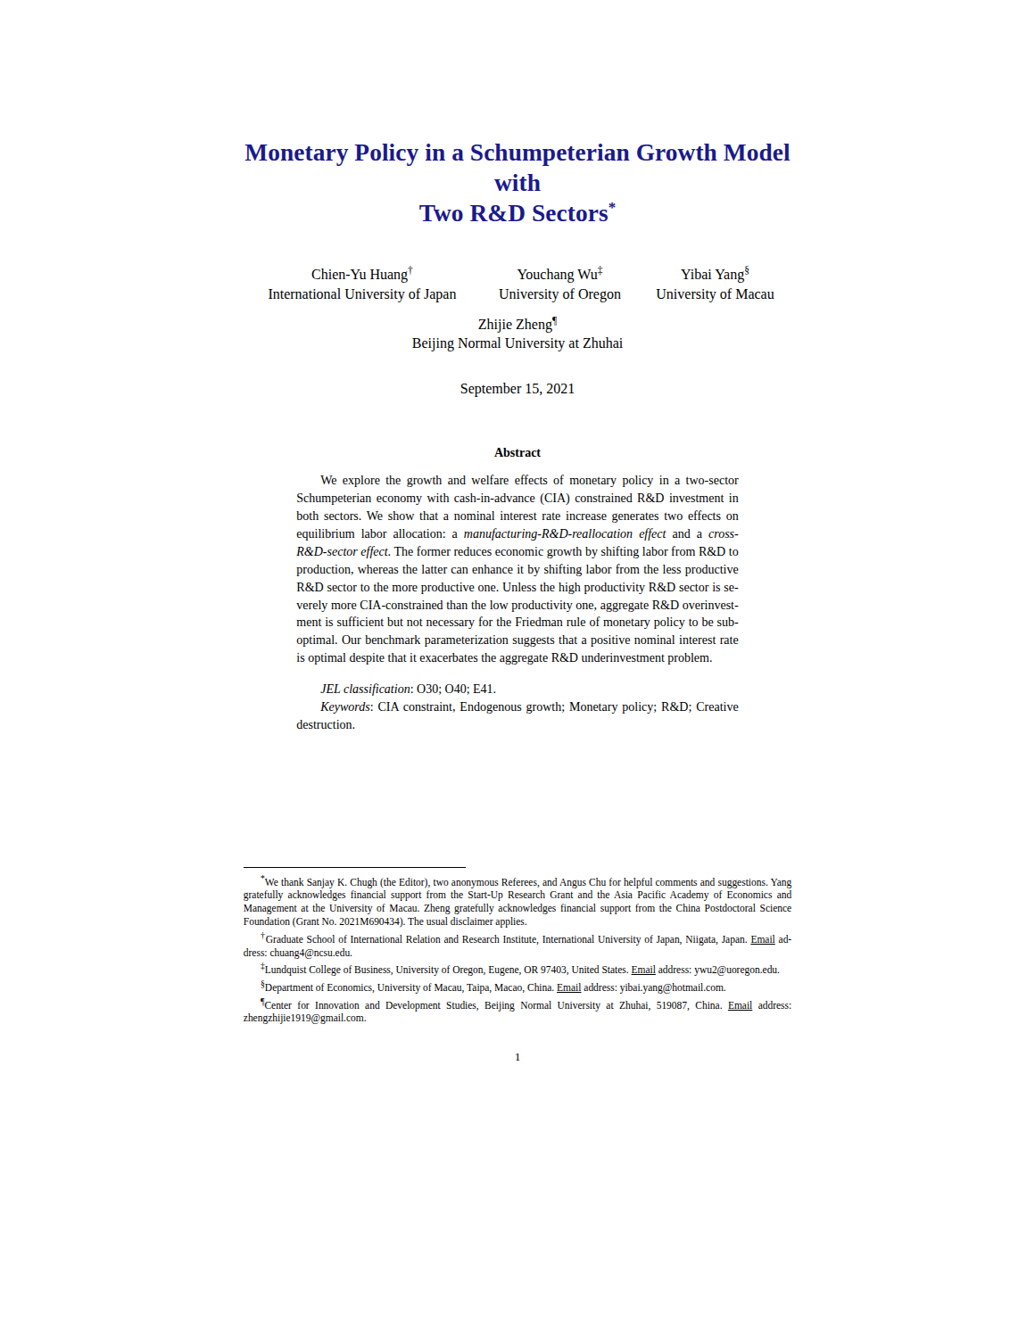Monetary Policy in a Schumpeterian Growth Model with
Two R&D Sectors*
| Chien-Yu Huang † International University of Japan | Youchang Wu ‡ University of Oregon | Yibai Yang § University of Macau |
Zhijie Zheng¶
Beijing Normal University at Zhuhai
September 15, 2021
Abstract
We explore the growth and welfare effects of monetary policy in a two-sector Schumpeterian economy with cash-in-advance (CIA) constrained R&D investment in both sectors. We show that a nominal interest rate increase generates two effects on equilibrium labor allocation: a manufacturing-R&D-reallocation effect and a cross-R&D-sector effect. The former reduces economic growth by shifting labor from R&D to production, whereas the latter can enhance it by shifting labor from the less productive R&D sector to the more productive one. Unless the high productivity R&D sector is severely more CIA-constrained than the low productivity one, aggregate R&D overinvestment is sufficient but not necessary for the Friedman rule of monetary policy to be suboptimal. Our benchmark parameterization suggests that a positive nominal interest rate is optimal despite that it exacerbates the aggregate R&D underinvestment problem.
JEL classification: O30; O40; E41.
Keywords: CIA constraint, Endogenous growth; Monetary policy; R&D; Creative destruction.
*We thank Sanjay K. Chugh (the Editor), two anonymous Referees, and Angus Chu for helpful comments and suggestions. Yang gratefully acknowledges financial support from the Start-Up Research Grant and the Asia Pacific Academy of Economics and Management at the University of Macau. Zheng gratefully acknowledges financial support from the China Postdoctoral Science Foundation (Grant No. 2021M690434). The usual disclaimer applies.
†Graduate School of International Relation and Research Institute, International University of Japan, Niigata, Japan. Email address: chuang4@ncsu.edu.
‡Lundquist College of Business, University of Oregon, Eugene, OR 97403, United States. Email address: ywu2@uoregon.edu.
§Department of Economics, University of Macau, Taipa, Macao, China. Email address: yibai.yang@hotmail.com.
¶Center for Innovation and Development Studies, Beijing Normal University at Zhuhai, 519087, China. Email address: zhengzhijie1919@gmail.com.
1